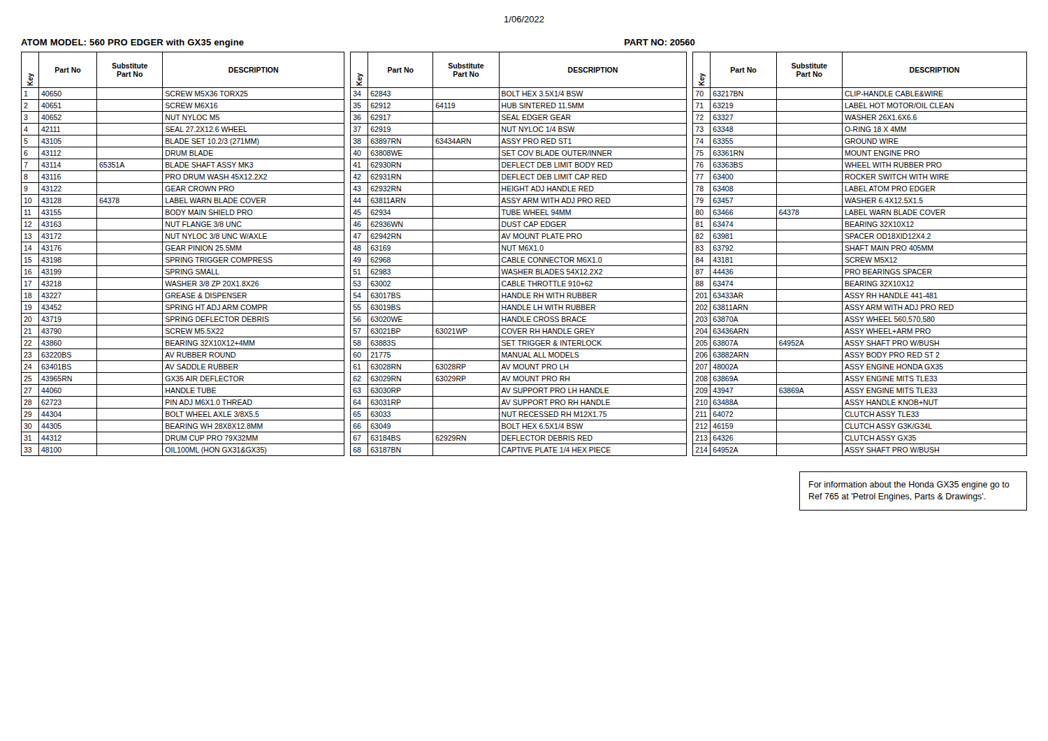1/06/2022
ATOM MODEL: 560 PRO EDGER with GX35 engine PART NO: 20560
| Key | Part No | Substitute Part No | Description | | Key | Part No | Substitute Part No | Description | | Key | Part No | Substitute Part No | Description |
| --- | --- | --- | --- | --- | --- | --- | --- | --- | --- | --- | --- | --- | --- |
| 1 | 40650 | | SCREW M5x36 TORX25 | | 34 | 62843 | | BOLT HEX 3.5x1/4 BSW | | 70 | 63217BN | | CLIP-HANDLE CABLE&WIRE |
| 2 | 40651 | | SCREW M6x16 | | 35 | 62912 | 64119 | HUB SINTERED 11.5mm | | 71 | 63219 | | LABEL HOT MOTOR/OIL CLEAN |
| 3 | 40652 | | NUT NYLOC M5 | | 36 | 62917 | | SEAL EDGER GEAR | | 72 | 63327 | | WASHER 26x1.6x6.6 |
| 4 | 42111 | | SEAL 27.2x12.6 WHEEL | | 37 | 62919 | | NUT NYLOC 1/4 BSW | | 73 | 63348 | | O-RING 18 x 4mm |
| 5 | 43105 | | BLADE SET 10.2/3 (271mm) | | 38 | 63897RN | 63434ARN | ASSY PRO RED ST1 | | 74 | 63355 | | GROUND WIRE |
| 6 | 43112 | | DRUM BLADE | | 40 | 63808WE | | SET COV BLADE OUTER/INNER | | 75 | 63361RN | | MOUNT ENGINE PRO |
| 7 | 43114 | 65351A | BLADE SHAFT ASSY MK3 | | 41 | 62930RN | | DEFLECT DEB LIMIT BODY RED | | 76 | 63363BS | | WHEEL WITH RUBBER PRO |
| 8 | 43116 | | PRO DRUM WASH 45x12.2x2 | | 42 | 62931RN | | DEFLECT DEB LIMIT CAP RED | | 77 | 63400 | | ROCKER SWITCH WITH WIRE |
| 9 | 43122 | | GEAR CROWN PRO | | 43 | 62932RN | | HEIGHT ADJ HANDLE RED | | 78 | 63408 | | LABEL ATOM PRO EDGER |
| 10 | 43128 | 64378 | LABEL WARN BLADE COVER | | 44 | 63811ARN | | ASSY ARM WITH ADJ PRO RED | | 79 | 63457 | | WASHER 6.4x12.5x1.5 |
| 11 | 43155 | | BODY MAIN SHIELD PRO | | 45 | 62934 | | TUBE WHEEL 94mm | | 80 | 63466 | 64378 | LABEL WARN BLADE COVER |
| 12 | 43163 | | NUT FLANGE 3/8 UNC | | 46 | 62936WN | | DUST CAP EDGER | | 81 | 63474 | | BEARING 32x10x12 |
| 13 | 43172 | | NUT NYLOC 3/8 UNC w/AXLE | | 47 | 62942RN | | AV MOUNT PLATE PRO | | 82 | 63981 | | SPACER OD18xID12x4.2 |
| 14 | 43176 | | GEAR PINION 25.5mm | | 48 | 63169 | | NUT M6x1.0 | | 83 | 63792 | | SHAFT MAIN PRO 405mm |
| 15 | 43198 | | SPRING TRIGGER COMPRESS | | 49 | 62968 | | CABLE CONNECTOR M6x1.0 | | 84 | 43181 | | SCREW M5x12 |
| 16 | 43199 | | SPRING SMALL | | 51 | 62983 | | WASHER BLADES 54x12.2x2 | | 87 | 44436 | | PRO BEARINGS SPACER |
| 17 | 43218 | | WASHER 3/8 ZP 20x1.8x26 | | 53 | 63002 | | CABLE THROTTLE 910+62 | | 88 | 63474 | | BEARING 32x10x12 |
| 18 | 43227 | | GREASE & DISPENSER | | 54 | 63017BS | | HANDLE RH WITH RUBBER | | 201 | 63433AR | | ASSY RH HANDLE 441-481 |
| 19 | 43452 | | SPRING HT ADJ ARM COMPR | | 55 | 63019BS | | HANDLE LH WITH RUBBER | | 202 | 63811ARN | | ASSY ARM WITH ADJ PRO RED |
| 20 | 43719 | | SPRING DEFLECTOR DEBRIS | | 56 | 63020WE | | HANDLE CROSS BRACE | | 203 | 63870A | | ASSY WHEEL 560,570,580 |
| 21 | 43790 | | SCREW M5.5x22 | | 57 | 63021BP | 63021WP | COVER RH HANDLE GREY | | 204 | 63436ARN | | ASSY WHEEL+ARM PRO |
| 22 | 43860 | | BEARING 32x10x12+4mm | | 58 | 63883S | | SET TRIGGER & INTERLOCK | | 205 | 63807A | 64952A | ASSY SHAFT PRO w/BUSH |
| 23 | 63220BS | | AV RUBBER ROUND | | 60 | 21775 | | MANUAL ALL MODELS | | 206 | 63882ARN | | ASSY BODY PRO RED ST 2 |
| 24 | 63401BS | | AV SADDLE RUBBER | | 61 | 63028RN | 63028RP | AV MOUNT PRO LH | | 207 | 48002A | | ASSY ENGINE HONDA GX35 |
| 25 | 43965RN | | GX35 AIR DEFLECTOR | | 62 | 63029RN | 63029RP | AV MOUNT PRO RH | | 208 | 63869A | | ASSY ENGINE MITS TLE33 |
| 27 | 44060 | | HANDLE TUBE | | 63 | 63030RP | | AV SUPPORT PRO LH HANDLE | | 209 | 43947 | 63869A | ASSY ENGINE MITS TLE33 |
| 28 | 62723 | | PIN ADJ M6x1.0 THREAD | | 64 | 63031RP | | AV SUPPORT PRO RH HANDLE | | 210 | 63488A | | ASSY HANDLE KNOB+NUT |
| 29 | 44304 | | BOLT WHEEL AXLE 3/8x5.5 | | 65 | 63033 | | NUT RECESSED RH M12x1.75 | | 211 | 64072 | | CLUTCH ASSY TLE33 |
| 30 | 44305 | | BEARING WH 28x8x12.8mm | | 66 | 63049 | | BOLT HEX 6.5x1/4 BSW | | 212 | 46159 | | CLUTCH ASSY G3K/G34L |
| 31 | 44312 | | DRUM CUP PRO 79x32mm | | 67 | 63184BS | 62929RN | DEFLECTOR DEBRIS RED | | 213 | 64326 | | CLUTCH ASSY GX35 |
| 33 | 48100 | | OIL100ml (Hon GX31&GX35) | | 68 | 63187BN | | CAPTIVE PLATE 1/4 HEX PIECE | | 214 | 64952A | | ASSY SHAFT PRO w/BUSH |
For information about the Honda GX35 engine go to Ref 765 at 'Petrol Engines, Parts & Drawings'.